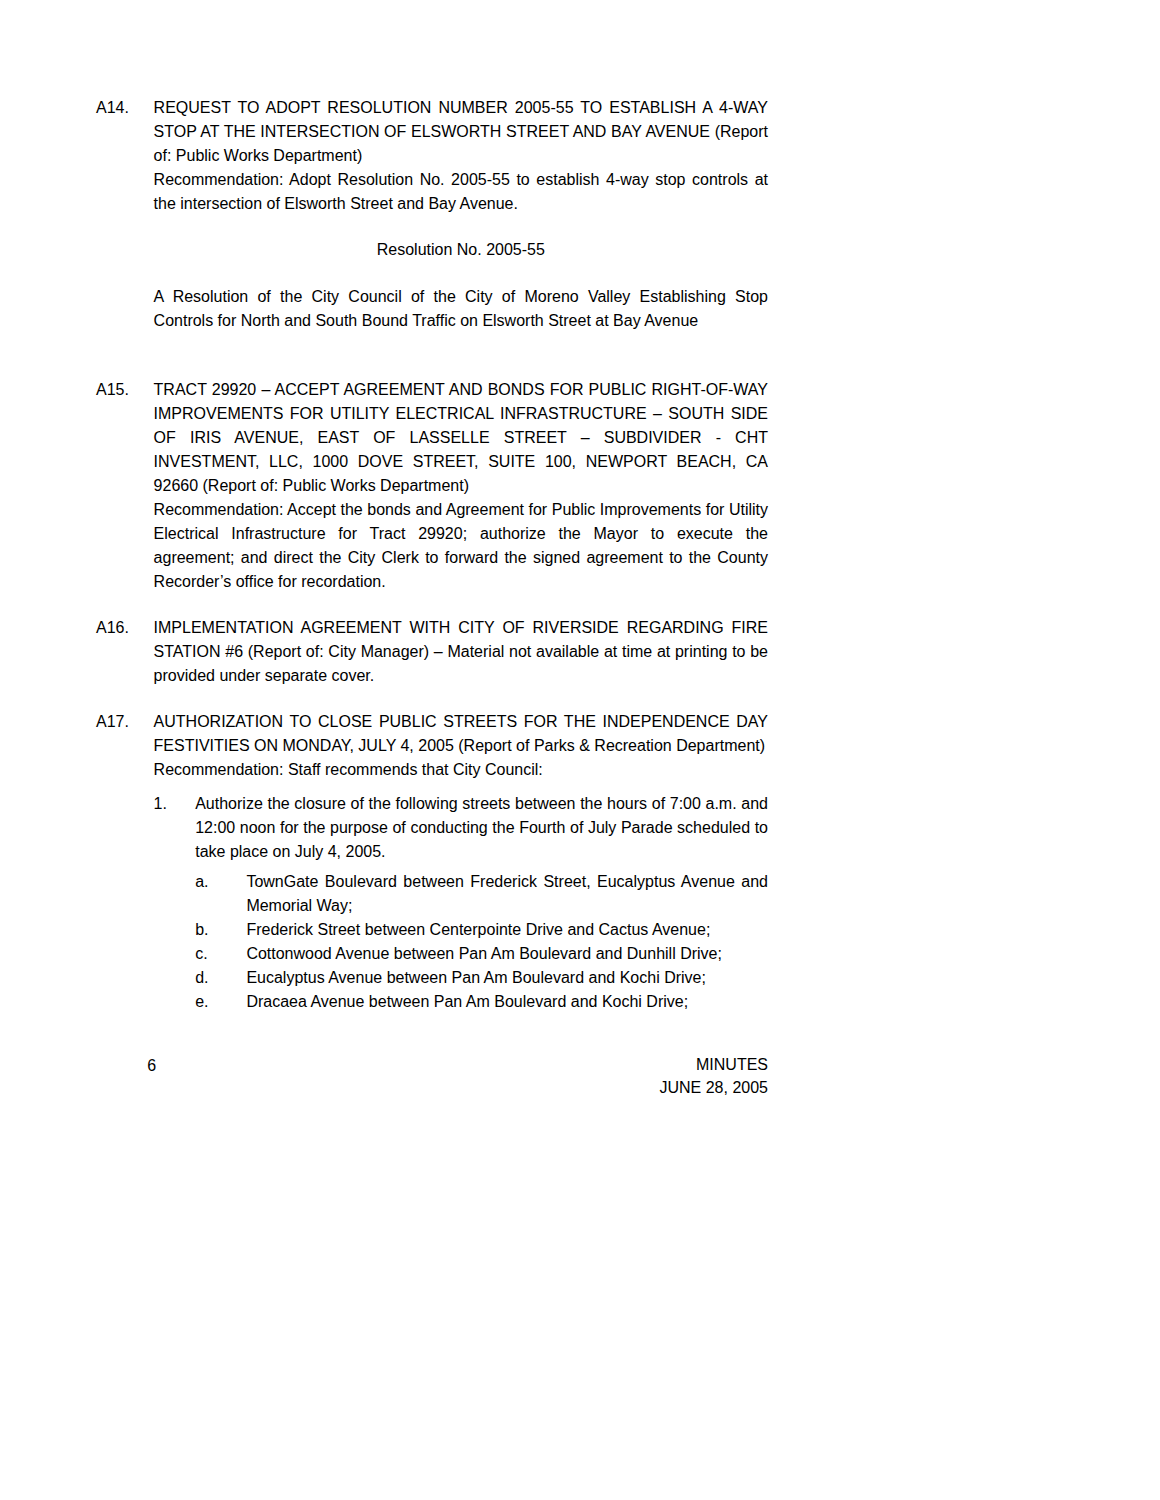A14.
REQUEST TO ADOPT RESOLUTION NUMBER 2005-55 TO ESTABLISH A 4-WAY STOP AT THE INTERSECTION OF ELSWORTH STREET AND BAY AVENUE (Report of: Public Works Department)
Recommendation: Adopt Resolution No. 2005-55 to establish 4-way stop controls at the intersection of Elsworth Street and Bay Avenue.
Resolution No. 2005-55
A Resolution of the City Council of the City of Moreno Valley Establishing Stop Controls for North and South Bound Traffic on Elsworth Street at Bay Avenue
A15.
TRACT 29920 – ACCEPT AGREEMENT AND BONDS FOR PUBLIC RIGHT-OF-WAY IMPROVEMENTS FOR UTILITY ELECTRICAL INFRASTRUCTURE – SOUTH SIDE OF IRIS AVENUE, EAST OF LASSELLE STREET – SUBDIVIDER - CHT INVESTMENT, LLC, 1000 DOVE STREET, SUITE 100, NEWPORT BEACH, CA 92660 (Report of: Public Works Department)
Recommendation: Accept the bonds and Agreement for Public Improvements for Utility Electrical Infrastructure for Tract 29920; authorize the Mayor to execute the agreement; and direct the City Clerk to forward the signed agreement to the County Recorder’s office for recordation.
A16.
IMPLEMENTATION AGREEMENT WITH CITY OF RIVERSIDE REGARDING FIRE STATION #6 (Report of: City Manager) – Material not available at time at printing to be provided under separate cover.
A17.
AUTHORIZATION TO CLOSE PUBLIC STREETS FOR THE INDEPENDENCE DAY FESTIVITIES ON MONDAY, JULY 4, 2005 (Report of Parks & Recreation Department)
Recommendation: Staff recommends that City Council:
1.
Authorize the closure of the following streets between the hours of 7:00 a.m. and 12:00 noon for the purpose of conducting the Fourth of July Parade scheduled to take place on July 4, 2005.
a.
TownGate Boulevard between Frederick Street, Eucalyptus Avenue and Memorial Way;
b.
Frederick Street between Centerpointe Drive and Cactus Avenue;
c.
Cottonwood Avenue between Pan Am Boulevard and Dunhill Drive;
d.
Eucalyptus Avenue between Pan Am Boulevard and Kochi Drive;
e.
Dracaea Avenue between Pan Am Boulevard and Kochi Drive;
6
MINUTES
JUNE 28, 2005